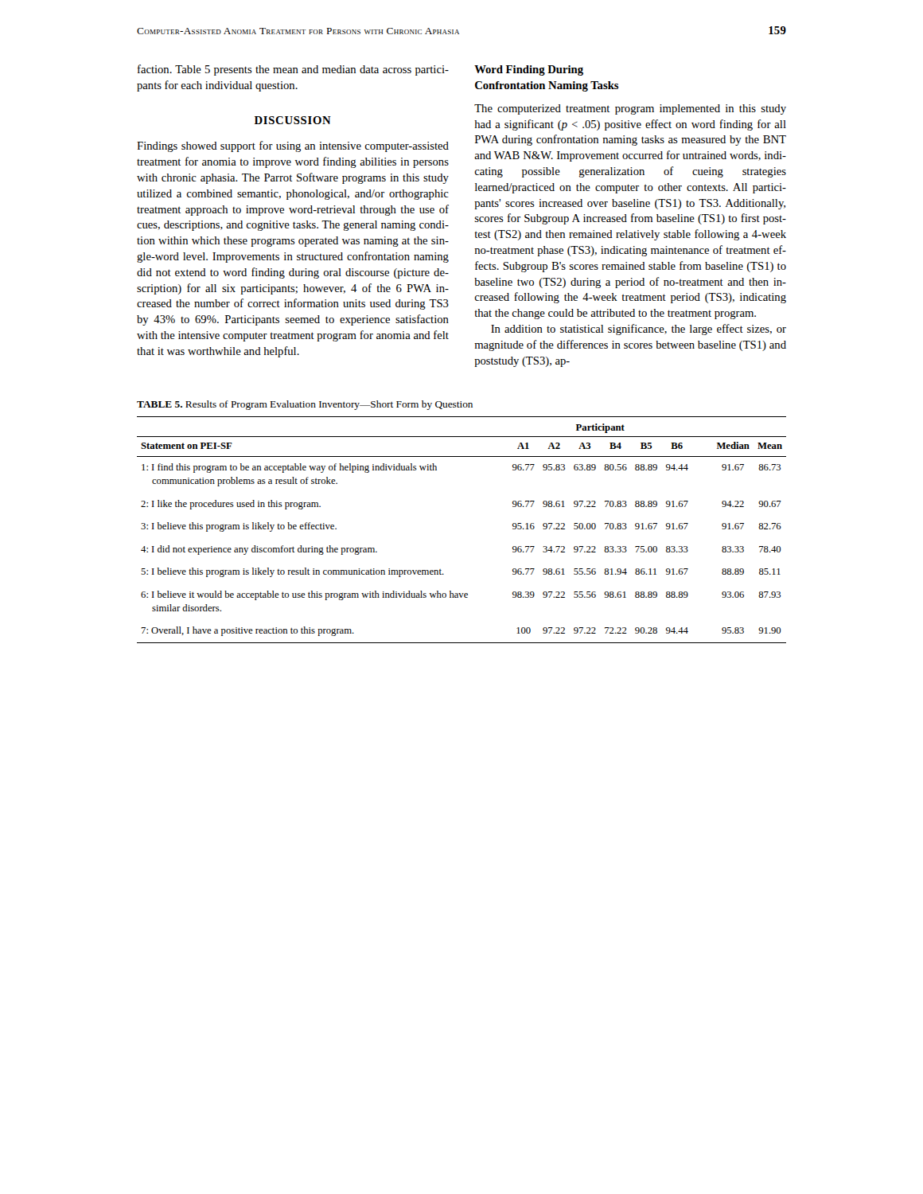Computer-Assisted Anomia Treatment for Persons with Chronic Aphasia 159
faction. Table 5 presents the mean and median data across participants for each individual question.
DISCUSSION
Findings showed support for using an intensive computer-assisted treatment for anomia to improve word finding abilities in persons with chronic aphasia. The Parrot Software programs in this study utilized a combined semantic, phonological, and/or orthographic treatment approach to improve word-retrieval through the use of cues, descriptions, and cognitive tasks. The general naming condition within which these programs operated was naming at the single-word level. Improvements in structured confrontation naming did not extend to word finding during oral discourse (picture description) for all six participants; however, 4 of the 6 PWA increased the number of correct information units used during TS3 by 43% to 69%. Participants seemed to experience satisfaction with the intensive computer treatment program for anomia and felt that it was worthwhile and helpful.
Word Finding During
Confrontation Naming Tasks
The computerized treatment program implemented in this study had a significant (p < .05) positive effect on word finding for all PWA during confrontation naming tasks as measured by the BNT and WAB N&W. Improvement occurred for untrained words, indicating possible generalization of cueing strategies learned/practiced on the computer to other contexts. All participants' scores increased over baseline (TS1) to TS3. Additionally, scores for Subgroup A increased from baseline (TS1) to first post-test (TS2) and then remained relatively stable following a 4-week no-treatment phase (TS3), indicating maintenance of treatment effects. Subgroup B's scores remained stable from baseline (TS1) to baseline two (TS2) during a period of no-treatment and then increased following the 4-week treatment period (TS3), indicating that the change could be attributed to the treatment program.
In addition to statistical significance, the large effect sizes, or magnitude of the differences in scores between baseline (TS1) and poststudy (TS3), ap-
TABLE 5. Results of Program Evaluation Inventory—Short Form by Question
| | Participant | | | |
| --- | --- | --- | --- | --- |
| Statement on PEI-SF | A1 | A2 | A3 | B4 | B5 | B6 | | Median | Mean |
| 1: I find this program to be an acceptable way of helping individuals with communication problems as a result of stroke. | 96.77 | 95.83 | 63.89 | 80.56 | 88.89 | 94.44 | | 91.67 | 86.73 |
| 2: I like the procedures used in this program. | 96.77 | 98.61 | 97.22 | 70.83 | 88.89 | 91.67 | | 94.22 | 90.67 |
| 3: I believe this program is likely to be effective. | 95.16 | 97.22 | 50.00 | 70.83 | 91.67 | 91.67 | | 91.67 | 82.76 |
| 4: I did not experience any discomfort during the program. | 96.77 | 34.72 | 97.22 | 83.33 | 75.00 | 83.33 | | 83.33 | 78.40 |
| 5: I believe this program is likely to result in communication improvement. | 96.77 | 98.61 | 55.56 | 81.94 | 86.11 | 91.67 | | 88.89 | 85.11 |
| 6: I believe it would be acceptable to use this program with individuals who have similar disorders. | 98.39 | 97.22 | 55.56 | 98.61 | 88.89 | 88.89 | | 93.06 | 87.93 |
| 7: Overall, I have a positive reaction to this program. | 100 | 97.22 | 97.22 | 72.22 | 90.28 | 94.44 | | 95.83 | 91.90 |